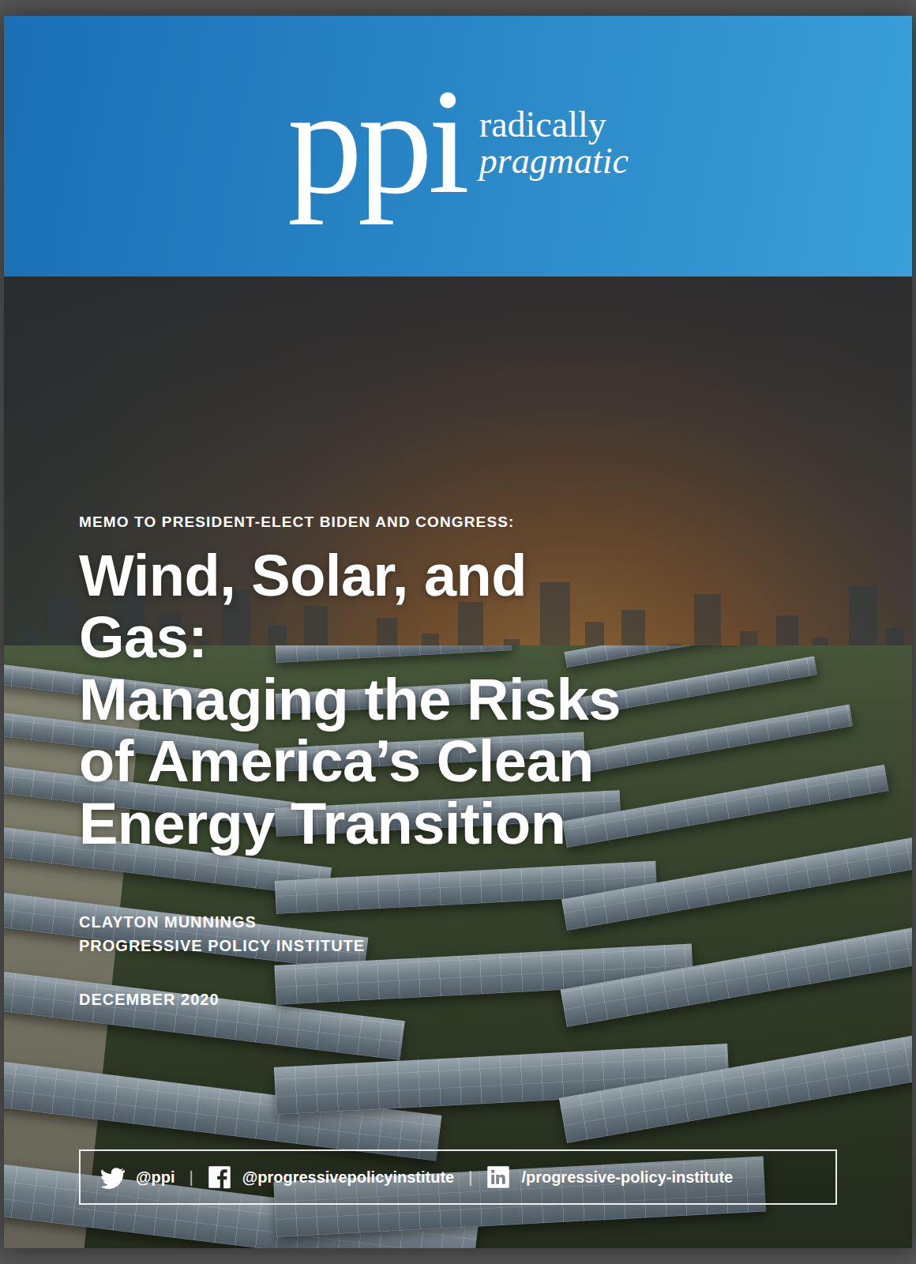ppi
radically pragmatic
Memo to President-Elect Biden and Congress:
Wind, Solar, and Gas:
Managing the Risks
of America’s Clean
Energy Transition
Clayton Munnings
Progressive Policy Institute
December 2020
@ppi | @progressivepolicyinstitute | /progressive-policy-institute